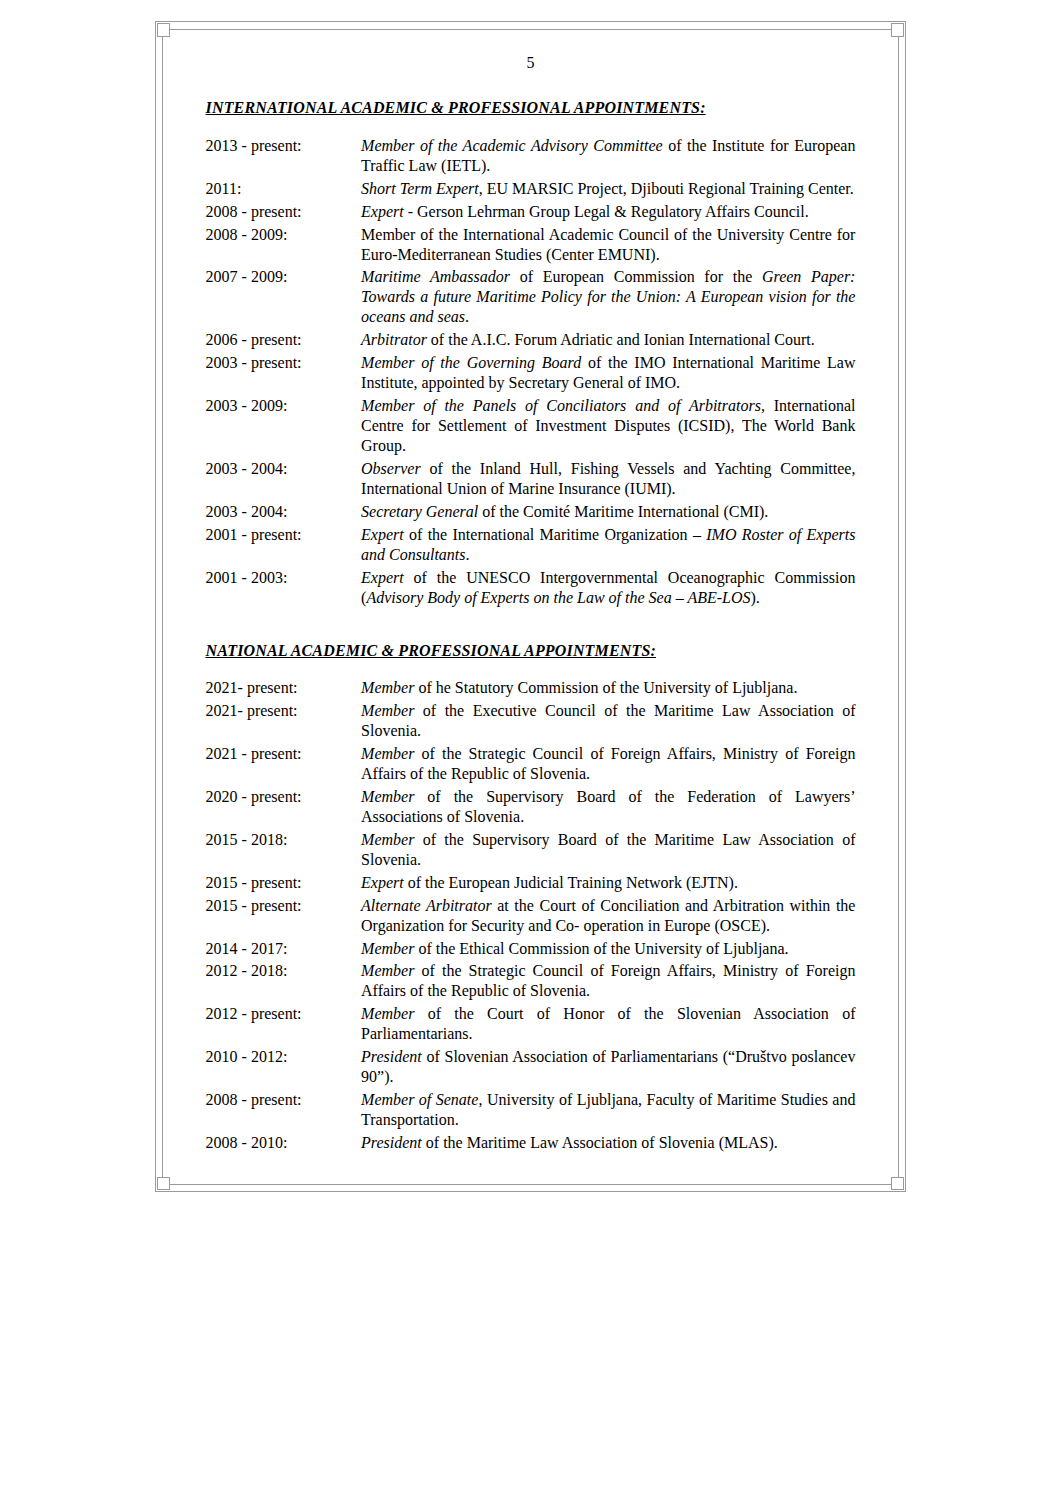5
INTERNATIONAL ACADEMIC & PROFESSIONAL APPOINTMENTS:
| 2013 - present: | Member of the Academic Advisory Committee of the Institute for European Traffic Law (IETL). |
| 2011: | Short Term Expert , EU MARSIC Project, Djibouti Regional Training Center. |
| 2008 - present: | Expert - Gerson Lehrman Group Legal & Regulatory Affairs Council. |
| 2008 - 2009: | Member of the International Academic Council of the University Centre for Euro-Mediterranean Studies (Center EMUNI). |
| 2007 - 2009: | Maritime Ambassador of European Commission for the Green Paper: Towards a future Maritime Policy for the Union: A European vision for the oceans and seas . |
| 2006 - present: | Arbitrator of the A.I.C. Forum Adriatic and Ionian International Court. |
| 2003 - present: | Member of the Governing Board of the IMO International Maritime Law Institute, appointed by Secretary General of IMO. |
| 2003 - 2009: | Member of the Panels of Conciliators and of Arbitrators , International Centre for Settlement of Investment Disputes (ICSID), The World Bank Group. |
| 2003 - 2004: | Observer of the Inland Hull, Fishing Vessels and Yachting Committee, International Union of Marine Insurance (IUMI). |
| 2003 - 2004: | Secretary General of the Comité Maritime International (CMI). |
| 2001 - present: | Expert of the International Maritime Organization – IMO Roster of Experts and Consultants . |
| 2001 - 2003: | Expert of the UNESCO Intergovernmental Oceanographic Commission ( Advisory Body of Experts on the Law of the Sea – ABE-LOS ). |
NATIONAL ACADEMIC & PROFESSIONAL APPOINTMENTS:
| 2021- present: | Member of he Statutory Commission of the University of Ljubljana. |
| 2021- present: | Member of the Executive Council of the Maritime Law Association of Slovenia. |
| 2021 - present: | Member of the Strategic Council of Foreign Affairs, Ministry of Foreign Affairs of the Republic of Slovenia. |
| 2020 - present: | Member of the Supervisory Board of the Federation of Lawyers’ Associations of Slovenia. |
| 2015 - 2018: | Member of the Supervisory Board of the Maritime Law Association of Slovenia. |
| 2015 - present: | Expert of the European Judicial Training Network (EJTN). |
| 2015 - present: | Alternate Arbitrator at the Court of Conciliation and Arbitration within the Organization for Security and Co- operation in Europe (OSCE). |
| 2014 - 2017: | Member of the Ethical Commission of the University of Ljubljana. |
| 2012 - 2018: | Member of the Strategic Council of Foreign Affairs, Ministry of Foreign Affairs of the Republic of Slovenia. |
| 2012 - present: | Member of the Court of Honor of the Slovenian Association of Parliamentarians. |
| 2010 - 2012: | President of Slovenian Association of Parliamentarians (“Društvo poslancev 90”). |
| 2008 - present: | Member of Senate , University of Ljubljana, Faculty of Maritime Studies and Transportation. |
| 2008 - 2010: | President of the Maritime Law Association of Slovenia (MLAS). |